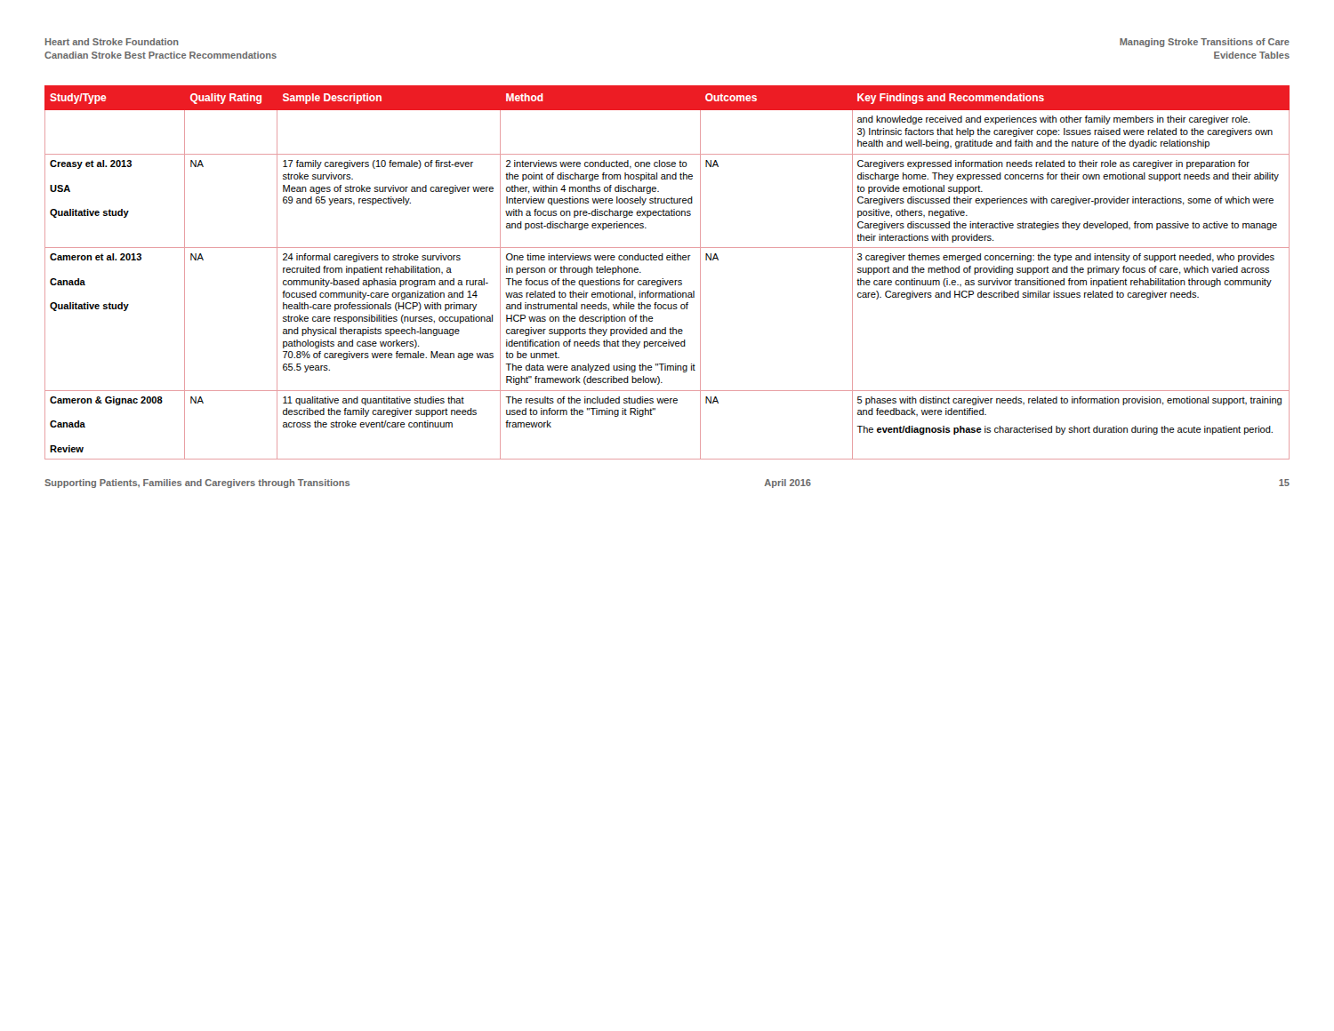Heart and Stroke Foundation
Canadian Stroke Best Practice Recommendations
Managing Stroke Transitions of Care
Evidence Tables
| Study/Type | Quality Rating | Sample Description | Method | Outcomes | Key Findings and Recommendations |
| --- | --- | --- | --- | --- | --- |
| | | | | | and knowledge received and experiences with other family members in their caregiver role. 3) Intrinsic factors that help the caregiver cope: Issues raised were related to the caregivers own health and well-being, gratitude and faith and the nature of the dyadic relationship |
| Creasy et al. 2013 USA Qualitative study | NA | 17 family caregivers (10 female) of first-ever stroke survivors. Mean ages of stroke survivor and caregiver were 69 and 65 years, respectively. | 2 interviews were conducted, one close to the point of discharge from hospital and the other, within 4 months of discharge. Interview questions were loosely structured with a focus on pre-discharge expectations and post-discharge experiences. | NA | Caregivers expressed information needs related to their role as caregiver in preparation for discharge home. They expressed concerns for their own emotional support needs and their ability to provide emotional support. Caregivers discussed their experiences with caregiver-provider interactions, some of which were positive, others, negative. Caregivers discussed the interactive strategies they developed, from passive to active to manage their interactions with providers. |
| Cameron et al. 2013 Canada Qualitative study | NA | 24 informal caregivers to stroke survivors recruited from inpatient rehabilitation, a community-based aphasia program and a rural-focused community-care organization and 14 health-care professionals (HCP) with primary stroke care responsibilities (nurses, occupational and physical therapists speech-language pathologists and case workers). 70.8% of caregivers were female. Mean age was 65.5 years. | One time interviews were conducted either in person or through telephone. The focus of the questions for caregivers was related to their emotional, informational and instrumental needs, while the focus of HCP was on the description of the caregiver supports they provided and the identification of needs that they perceived to be unmet. The data were analyzed using the "Timing it Right" framework (described below). | NA | 3 caregiver themes emerged concerning: the type and intensity of support needed, who provides support and the method of providing support and the primary focus of care, which varied across the care continuum (i.e., as survivor transitioned from inpatient rehabilitation through community care). Caregivers and HCP described similar issues related to caregiver needs. |
| Cameron & Gignac 2008 Canada Review | NA | 11 qualitative and quantitative studies that described the family caregiver support needs across the stroke event/care continuum | The results of the included studies were used to inform the "Timing it Right" framework | NA | 5 phases with distinct caregiver needs, related to information provision, emotional support, training and feedback, were identified. The event/diagnosis phase is characterised by short duration during the acute inpatient period. |
Supporting Patients, Families and Caregivers through Transitions
April 2016
15